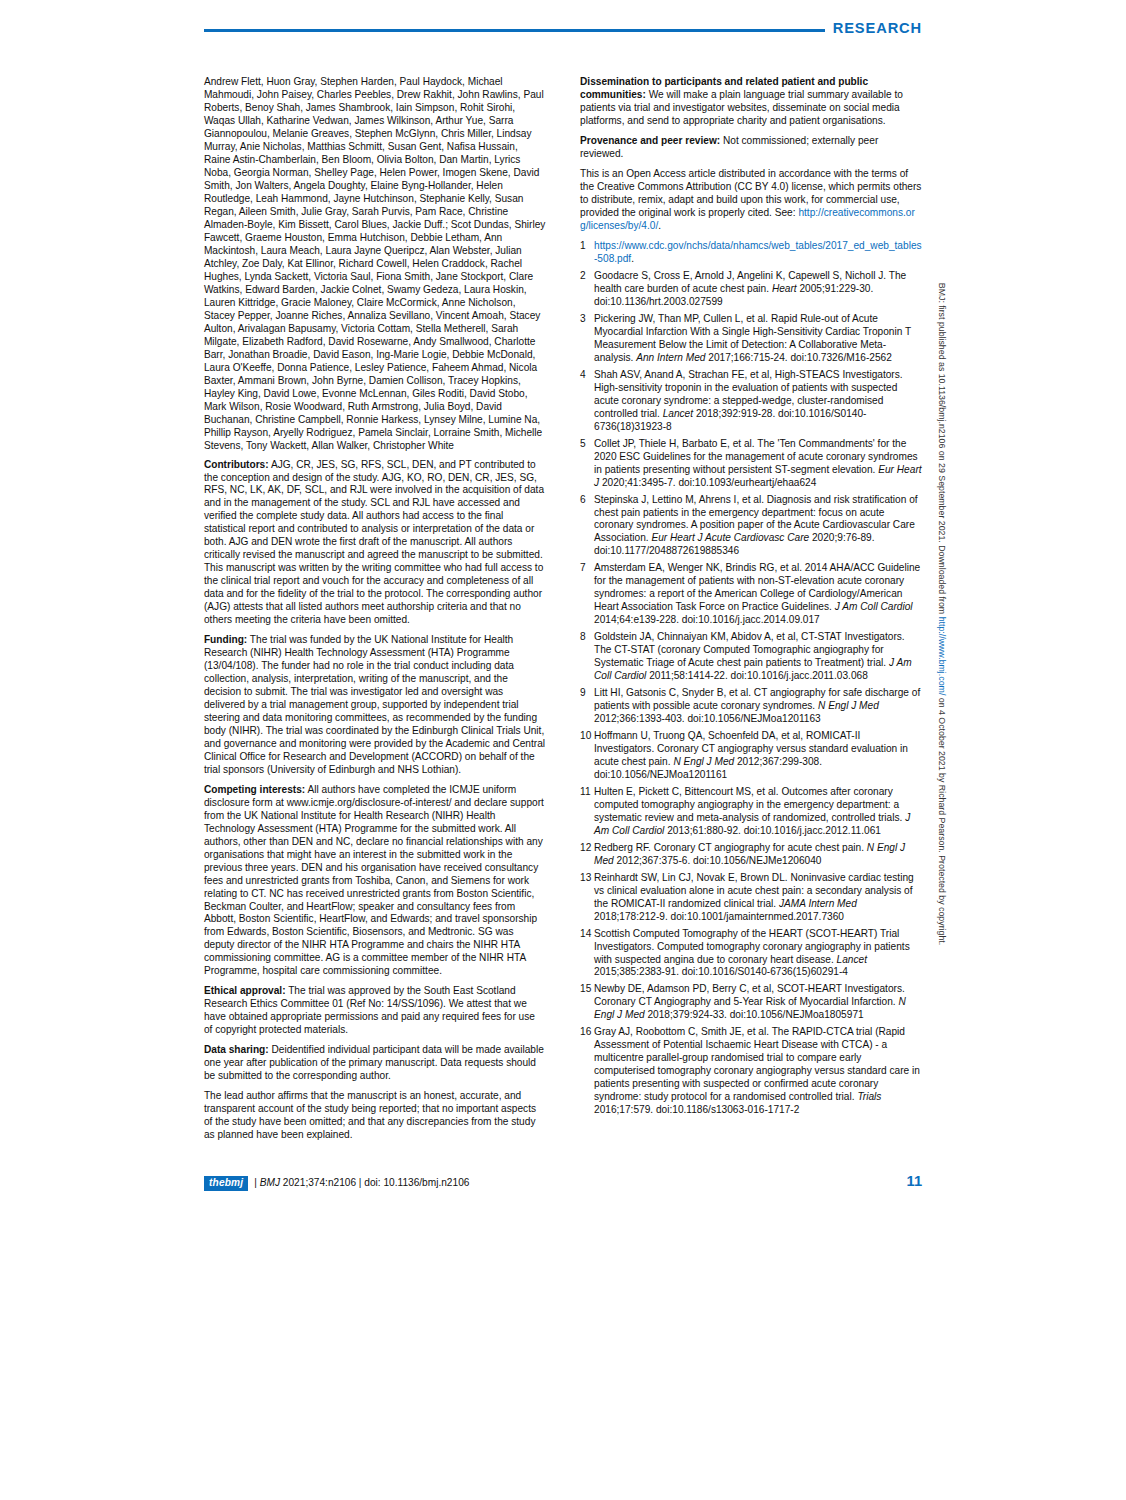Research
Andrew Flett, Huon Gray, Stephen Harden, Paul Haydock, Michael Mahmoudi, John Paisey, Charles Peebles, Drew Rakhit, John Rawlins, Paul Roberts, Benoy Shah, James Shambrook, Iain Simpson, Rohit Sirohi, Waqas Ullah, Katharine Vedwan, James Wilkinson, Arthur Yue, Sarra Giannopoulou, Melanie Greaves, Stephen McGlynn, Chris Miller, Lindsay Murray, Anie Nicholas, Matthias Schmitt, Susan Gent, Nafisa Hussain, Raine Astin-Chamberlain, Ben Bloom, Olivia Bolton, Dan Martin, Lyrics Noba, Georgia Norman, Shelley Page, Helen Power, Imogen Skene, David Smith, Jon Walters, Angela Doughty, Elaine Byng-Hollander, Helen Routledge, Leah Hammond, Jayne Hutchinson, Stephanie Kelly, Susan Regan, Aileen Smith, Julie Gray, Sarah Purvis, Pam Race, Christine Almaden-Boyle, Kim Bissett, Carol Blues, Jackie Duff.; Scot Dundas, Shirley Fawcett, Graeme Houston, Emma Hutchison, Debbie Letham, Ann Mackintosh, Laura Meach, Laura Jayne Queripcz, Alan Webster, Julian Atchley, Zoe Daly, Kat Ellinor, Richard Cowell, Helen Craddock, Rachel Hughes, Lynda Sackett, Victoria Saul, Fiona Smith, Jane Stockport, Clare Watkins, Edward Barden, Jackie Colnet, Swamy Gedeza, Laura Hoskin, Lauren Kittridge, Gracie Maloney, Claire McCormick, Anne Nicholson, Stacey Pepper, Joanne Riches, Annaliza Sevillano, Vincent Amoah, Stacey Aulton, Arivalagan Bapusamy, Victoria Cottam, Stella Metherell, Sarah Milgate, Elizabeth Radford, David Rosewarne, Andy Smallwood, Charlotte Barr, Jonathan Broadie, David Eason, Ing-Marie Logie, Debbie McDonald, Laura O'Keeffe, Donna Patience, Lesley Patience, Faheem Ahmad, Nicola Baxter, Ammani Brown, John Byrne, Damien Collison, Tracey Hopkins, Hayley King, David Lowe, Evonne McLennan, Giles Roditi, David Stobo, Mark Wilson, Rosie Woodward, Ruth Armstrong, Julia Boyd, David Buchanan, Christine Campbell, Ronnie Harkess, Lynsey Milne, Lumine Na, Phillip Rayson, Aryelly Rodriguez, Pamela Sinclair, Lorraine Smith, Michelle Stevens, Tony Wackett, Allan Walker, Christopher White
Contributors: AJG, CR, JES, SG, RFS, SCL, DEN, and PT contributed to the conception and design of the study. AJG, KO, RO, DEN, CR, JES, SG, RFS, NC, LK, AK, DF, SCL, and RJL were involved in the acquisition of data and in the management of the study. SCL and RJL have accessed and verified the complete study data. All authors had access to the final statistical report and contributed to analysis or interpretation of the data or both. AJG and DEN wrote the first draft of the manuscript. All authors critically revised the manuscript and agreed the manuscript to be submitted. This manuscript was written by the writing committee who had full access to the clinical trial report and vouch for the accuracy and completeness of all data and for the fidelity of the trial to the protocol. The corresponding author (AJG) attests that all listed authors meet authorship criteria and that no others meeting the criteria have been omitted.
Funding: The trial was funded by the UK National Institute for Health Research (NIHR) Health Technology Assessment (HTA) Programme (13/04/108). The funder had no role in the trial conduct including data collection, analysis, interpretation, writing of the manuscript, and the decision to submit. The trial was investigator led and oversight was delivered by a trial management group, supported by independent trial steering and data monitoring committees, as recommended by the funding body (NIHR). The trial was coordinated by the Edinburgh Clinical Trials Unit, and governance and monitoring were provided by the Academic and Central Clinical Office for Research and Development (ACCORD) on behalf of the trial sponsors (University of Edinburgh and NHS Lothian).
Competing interests: All authors have completed the ICMJE uniform disclosure form at www.icmje.org/disclosure-of-interest/ and declare support from the UK National Institute for Health Research (NIHR) Health Technology Assessment (HTA) Programme for the submitted work. All authors, other than DEN and NC, declare no financial relationships with any organisations that might have an interest in the submitted work in the previous three years. DEN and his organisation have received consultancy fees and unrestricted grants from Toshiba, Canon, and Siemens for work relating to CT. NC has received unrestricted grants from Boston Scientific, Beckman Coulter, and HeartFlow; speaker and consultancy fees from Abbott, Boston Scientific, HeartFlow, and Edwards; and travel sponsorship from Edwards, Boston Scientific, Biosensors, and Medtronic. SG was deputy director of the NIHR HTA Programme and chairs the NIHR HTA commissioning committee. AG is a committee member of the NIHR HTA Programme, hospital care commissioning committee.
Ethical approval: The trial was approved by the South East Scotland Research Ethics Committee 01 (Ref No: 14/SS/1096). We attest that we have obtained appropriate permissions and paid any required fees for use of copyright protected materials.
Data sharing: Deidentified individual participant data will be made available one year after publication of the primary manuscript. Data requests should be submitted to the corresponding author.
The lead author affirms that the manuscript is an honest, accurate, and transparent account of the study being reported; that no important aspects of the study have been omitted; and that any discrepancies from the study as planned have been explained.
Dissemination to participants and related patient and public communities: We will make a plain language trial summary available to patients via trial and investigator websites, disseminate on social media platforms, and send to appropriate charity and patient organisations.
Provenance and peer review: Not commissioned; externally peer reviewed.
This is an Open Access article distributed in accordance with the terms of the Creative Commons Attribution (CC BY 4.0) license, which permits others to distribute, remix, adapt and build upon this work, for commercial use, provided the original work is properly cited. See: http://creativecommons.org/licenses/by/4.0/.
https://www.cdc.gov/nchs/data/nhamcs/web_tables/2017_ed_web_tables-508.pdf.
Goodacre S, Cross E, Arnold J, Angelini K, Capewell S, Nicholl J. The health care burden of acute chest pain. Heart 2005;91:229-30. doi:10.1136/hrt.2003.027599
Pickering JW, Than MP, Cullen L, et al. Rapid Rule-out of Acute Myocardial Infarction With a Single High-Sensitivity Cardiac Troponin T Measurement Below the Limit of Detection: A Collaborative Meta-analysis. Ann Intern Med 2017;166:715-24. doi:10.7326/M16-2562
Shah ASV, Anand A, Strachan FE, et al, High-STEACS Investigators. High-sensitivity troponin in the evaluation of patients with suspected acute coronary syndrome: a stepped-wedge, cluster-randomised controlled trial. Lancet 2018;392:919-28. doi:10.1016/S0140-6736(18)31923-8
Collet JP, Thiele H, Barbato E, et al. The 'Ten Commandments' for the 2020 ESC Guidelines for the management of acute coronary syndromes in patients presenting without persistent ST-segment elevation. Eur Heart J 2020;41:3495-7. doi:10.1093/eurheartj/ehaa624
Stepinska J, Lettino M, Ahrens I, et al. Diagnosis and risk stratification of chest pain patients in the emergency department: focus on acute coronary syndromes. A position paper of the Acute Cardiovascular Care Association. Eur Heart J Acute Cardiovasc Care 2020;9:76-89. doi:10.1177/2048872619885346
Amsterdam EA, Wenger NK, Brindis RG, et al. 2014 AHA/ACC Guideline for the management of patients with non-ST-elevation acute coronary syndromes: a report of the American College of Cardiology/American Heart Association Task Force on Practice Guidelines. J Am Coll Cardiol 2014;64:e139-228. doi:10.1016/j.jacc.2014.09.017
Goldstein JA, Chinnaiyan KM, Abidov A, et al, CT-STAT Investigators. The CT-STAT (coronary Computed Tomographic angiography for Systematic Triage of Acute chest pain patients to Treatment) trial. J Am Coll Cardiol 2011;58:1414-22. doi:10.1016/j.jacc.2011.03.068
Litt HI, Gatsonis C, Snyder B, et al. CT angiography for safe discharge of patients with possible acute coronary syndromes. N Engl J Med 2012;366:1393-403. doi:10.1056/NEJMoa1201163
Hoffmann U, Truong QA, Schoenfeld DA, et al, ROMICAT-II Investigators. Coronary CT angiography versus standard evaluation in acute chest pain. N Engl J Med 2012;367:299-308. doi:10.1056/NEJMoa1201161
Hulten E, Pickett C, Bittencourt MS, et al. Outcomes after coronary computed tomography angiography in the emergency department: a systematic review and meta-analysis of randomized, controlled trials. J Am Coll Cardiol 2013;61:880-92. doi:10.1016/j.jacc.2012.11.061
Redberg RF. Coronary CT angiography for acute chest pain. N Engl J Med 2012;367:375-6. doi:10.1056/NEJMe1206040
Reinhardt SW, Lin CJ, Novak E, Brown DL. Noninvasive cardiac testing vs clinical evaluation alone in acute chest pain: a secondary analysis of the ROMICAT-II randomized clinical trial. JAMA Intern Med 2018;178:212-9. doi:10.1001/jamainternmed.2017.7360
Scottish Computed Tomography of the HEART (SCOT-HEART) Trial Investigators. Computed tomography coronary angiography in patients with suspected angina due to coronary heart disease. Lancet 2015;385:2383-91. doi:10.1016/S0140-6736(15)60291-4
Newby DE, Adamson PD, Berry C, et al, SCOT-HEART Investigators. Coronary CT Angiography and 5-Year Risk of Myocardial Infarction. N Engl J Med 2018;379:924-33. doi:10.1056/NEJMoa1805971
Gray AJ, Roobottom C, Smith JE, et al. The RAPID-CTCA trial (Rapid Assessment of Potential Ischaemic Heart Disease with CTCA) - a multicentre parallel-group randomised trial to compare early computerised tomography coronary angiography versus standard care in patients presenting with suspected or confirmed acute coronary syndrome: study protocol for a randomised controlled trial. Trials 2016;17:579. doi:10.1186/s13063-016-1717-2
thebmj | BMJ 2021;374:n2106 | doi: 10.1136/bmj.n2106 11
BMJ: first published as 10.1136/bmj.n2106 on 29 September 2021. Downloaded from http://www.bmj.com/ on 4 October 2021 by Richard Pearson. Protected by copyright.